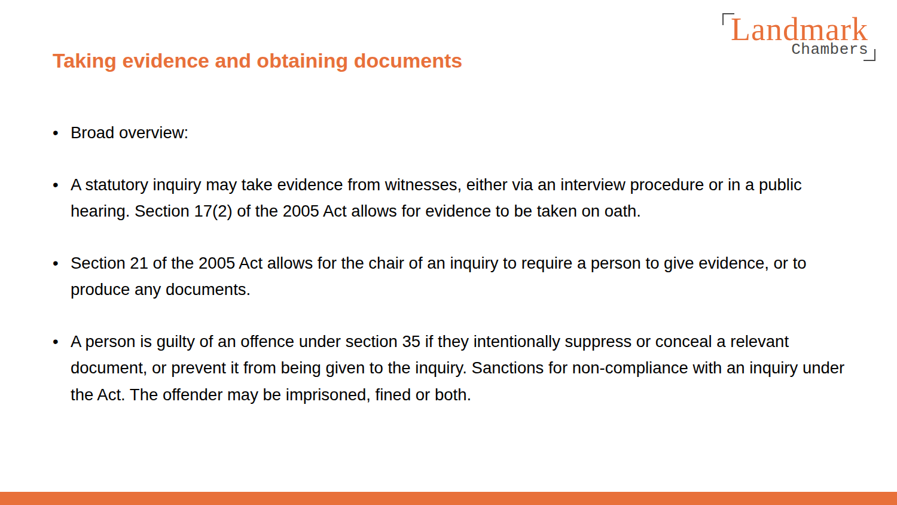Landmark
Chambers
Taking evidence and obtaining documents
Broad overview:
A statutory inquiry may take evidence from witnesses, either via an interview procedure or in a public hearing. Section 17(2) of the 2005 Act allows for evidence to be taken on oath.
Section 21 of the 2005 Act allows for the chair of an inquiry to require a person to give evidence, or to produce any documents.
A person is guilty of an offence under section 35 if they intentionally suppress or conceal a relevant document, or prevent it from being given to the inquiry. Sanctions for non-compliance with an inquiry under the Act. The offender may be imprisoned, fined or both.